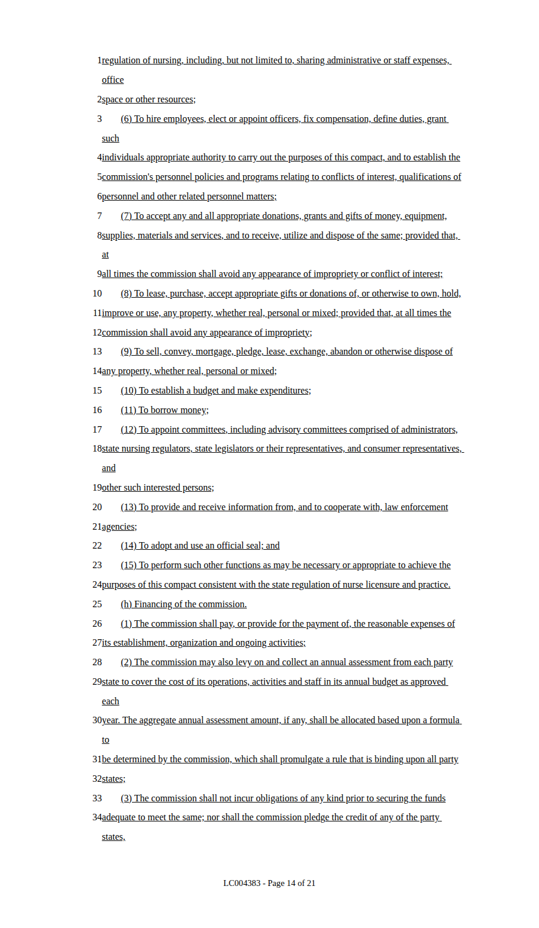| 1 | regulation of nursing, including, but not limited to, sharing administrative or staff expenses, office |
| 2 | space or other resources; |
| 3 | (6) To hire employees, elect or appoint officers, fix compensation, define duties, grant such |
| 4 | individuals appropriate authority to carry out the purposes of this compact, and to establish the |
| 5 | commission's personnel policies and programs relating to conflicts of interest, qualifications of |
| 6 | personnel and other related personnel matters; |
| 7 | (7) To accept any and all appropriate donations, grants and gifts of money, equipment, |
| 8 | supplies, materials and services, and to receive, utilize and dispose of the same; provided that, at |
| 9 | all times the commission shall avoid any appearance of impropriety or conflict of interest; |
| 10 | (8) To lease, purchase, accept appropriate gifts or donations of, or otherwise to own, hold, |
| 11 | improve or use, any property, whether real, personal or mixed; provided that, at all times the |
| 12 | commission shall avoid any appearance of impropriety; |
| 13 | (9) To sell, convey, mortgage, pledge, lease, exchange, abandon or otherwise dispose of |
| 14 | any property, whether real, personal or mixed; |
| 15 | (10) To establish a budget and make expenditures; |
| 16 | (11) To borrow money; |
| 17 | (12) To appoint committees, including advisory committees comprised of administrators, |
| 18 | state nursing regulators, state legislators or their representatives, and consumer representatives, and |
| 19 | other such interested persons; |
| 20 | (13) To provide and receive information from, and to cooperate with, law enforcement |
| 21 | agencies; |
| 22 | (14) To adopt and use an official seal; and |
| 23 | (15) To perform such other functions as may be necessary or appropriate to achieve the |
| 24 | purposes of this compact consistent with the state regulation of nurse licensure and practice. |
| 25 | (h) Financing of the commission. |
| 26 | (1) The commission shall pay, or provide for the payment of, the reasonable expenses of |
| 27 | its establishment, organization and ongoing activities; |
| 28 | (2) The commission may also levy on and collect an annual assessment from each party |
| 29 | state to cover the cost of its operations, activities and staff in its annual budget as approved each |
| 30 | year. The aggregate annual assessment amount, if any, shall be allocated based upon a formula to |
| 31 | be determined by the commission, which shall promulgate a rule that is binding upon all party |
| 32 | states; |
| 33 | (3) The commission shall not incur obligations of any kind prior to securing the funds |
| 34 | adequate to meet the same; nor shall the commission pledge the credit of any of the party states, |
LC004383 - Page 14 of 21